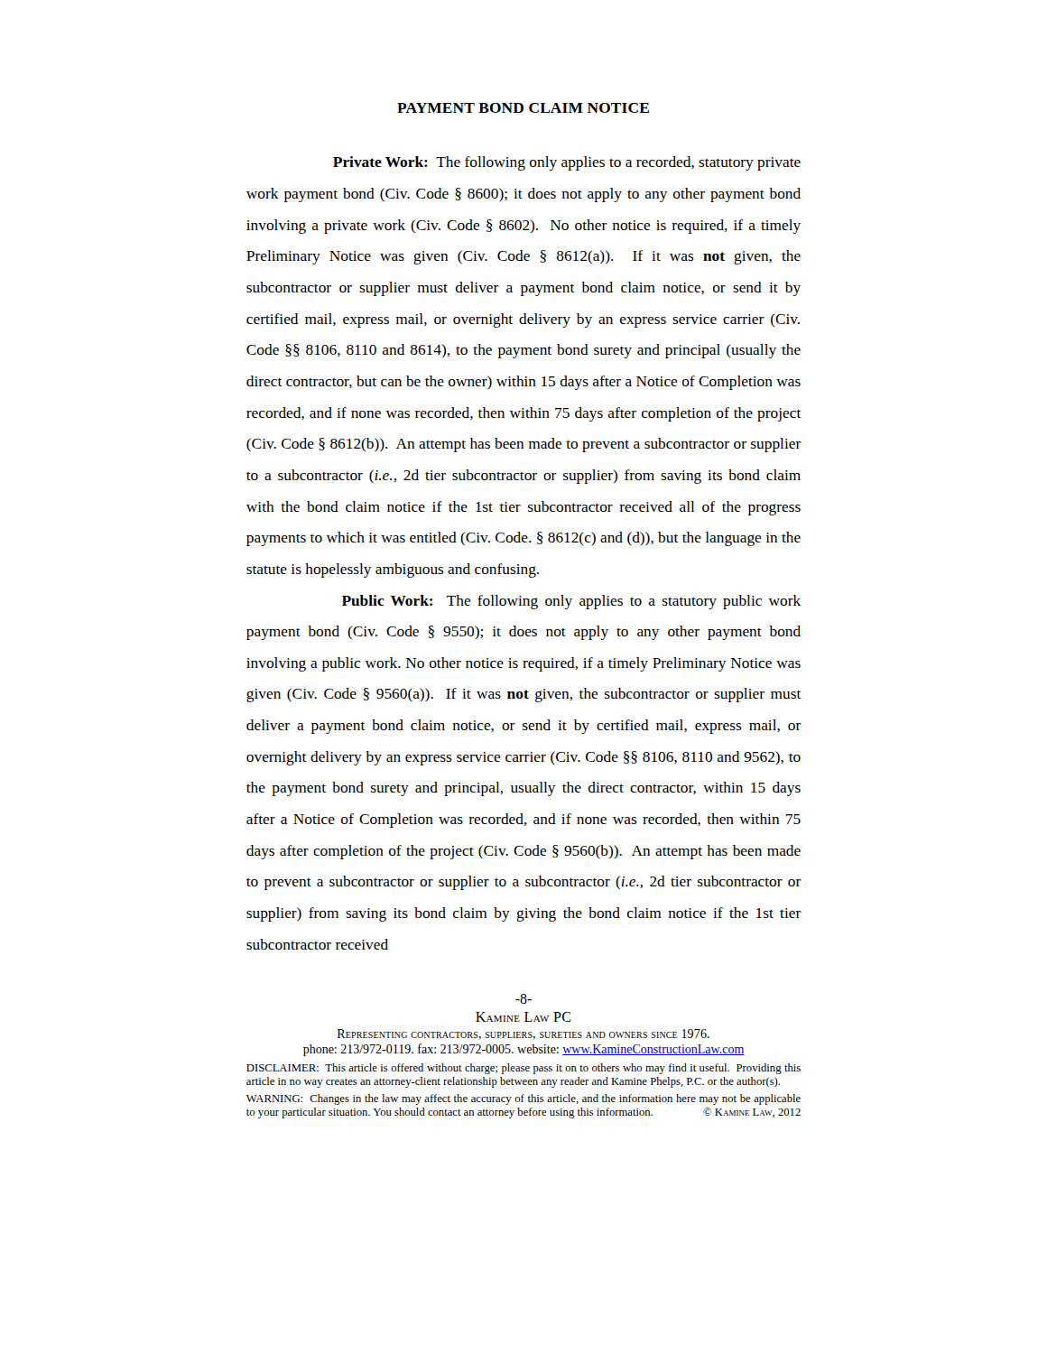PAYMENT BOND CLAIM NOTICE
Private Work: The following only applies to a recorded, statutory private work payment bond (Civ. Code § 8600); it does not apply to any other payment bond involving a private work (Civ. Code § 8602). No other notice is required, if a timely Preliminary Notice was given (Civ. Code § 8612(a)). If it was not given, the subcontractor or supplier must deliver a payment bond claim notice, or send it by certified mail, express mail, or overnight delivery by an express service carrier (Civ. Code §§ 8106, 8110 and 8614), to the payment bond surety and principal (usually the direct contractor, but can be the owner) within 15 days after a Notice of Completion was recorded, and if none was recorded, then within 75 days after completion of the project (Civ. Code § 8612(b)). An attempt has been made to prevent a subcontractor or supplier to a subcontractor (i.e., 2d tier subcontractor or supplier) from saving its bond claim with the bond claim notice if the 1st tier subcontractor received all of the progress payments to which it was entitled (Civ. Code. § 8612(c) and (d)), but the language in the statute is hopelessly ambiguous and confusing.
Public Work: The following only applies to a statutory public work payment bond (Civ. Code § 9550); it does not apply to any other payment bond involving a public work. No other notice is required, if a timely Preliminary Notice was given (Civ. Code § 9560(a)). If it was not given, the subcontractor or supplier must deliver a payment bond claim notice, or send it by certified mail, express mail, or overnight delivery by an express service carrier (Civ. Code §§ 8106, 8110 and 9562), to the payment bond surety and principal, usually the direct contractor, within 15 days after a Notice of Completion was recorded, and if none was recorded, then within 75 days after completion of the project (Civ. Code § 9560(b)). An attempt has been made to prevent a subcontractor or supplier to a subcontractor (i.e., 2d tier subcontractor or supplier) from saving its bond claim by giving the bond claim notice if the 1st tier subcontractor received
-8-
Kamine Law PC
Representing contractors, suppliers, sureties and owners since 1976.
phone: 213/972-0119. fax: 213/972-0005. website: www.KamineConstructionLaw.com
DISCLAIMER: This article is offered without charge; please pass it on to others who may find it useful. Providing this article in no way creates an attorney-client relationship between any reader and Kamine Phelps, P.C. or the author(s).
WARNING: Changes in the law may affect the accuracy of this article, and the information here may not be applicable to your particular situation. You should contact an attorney before using this information.© Kamine Law, 2012